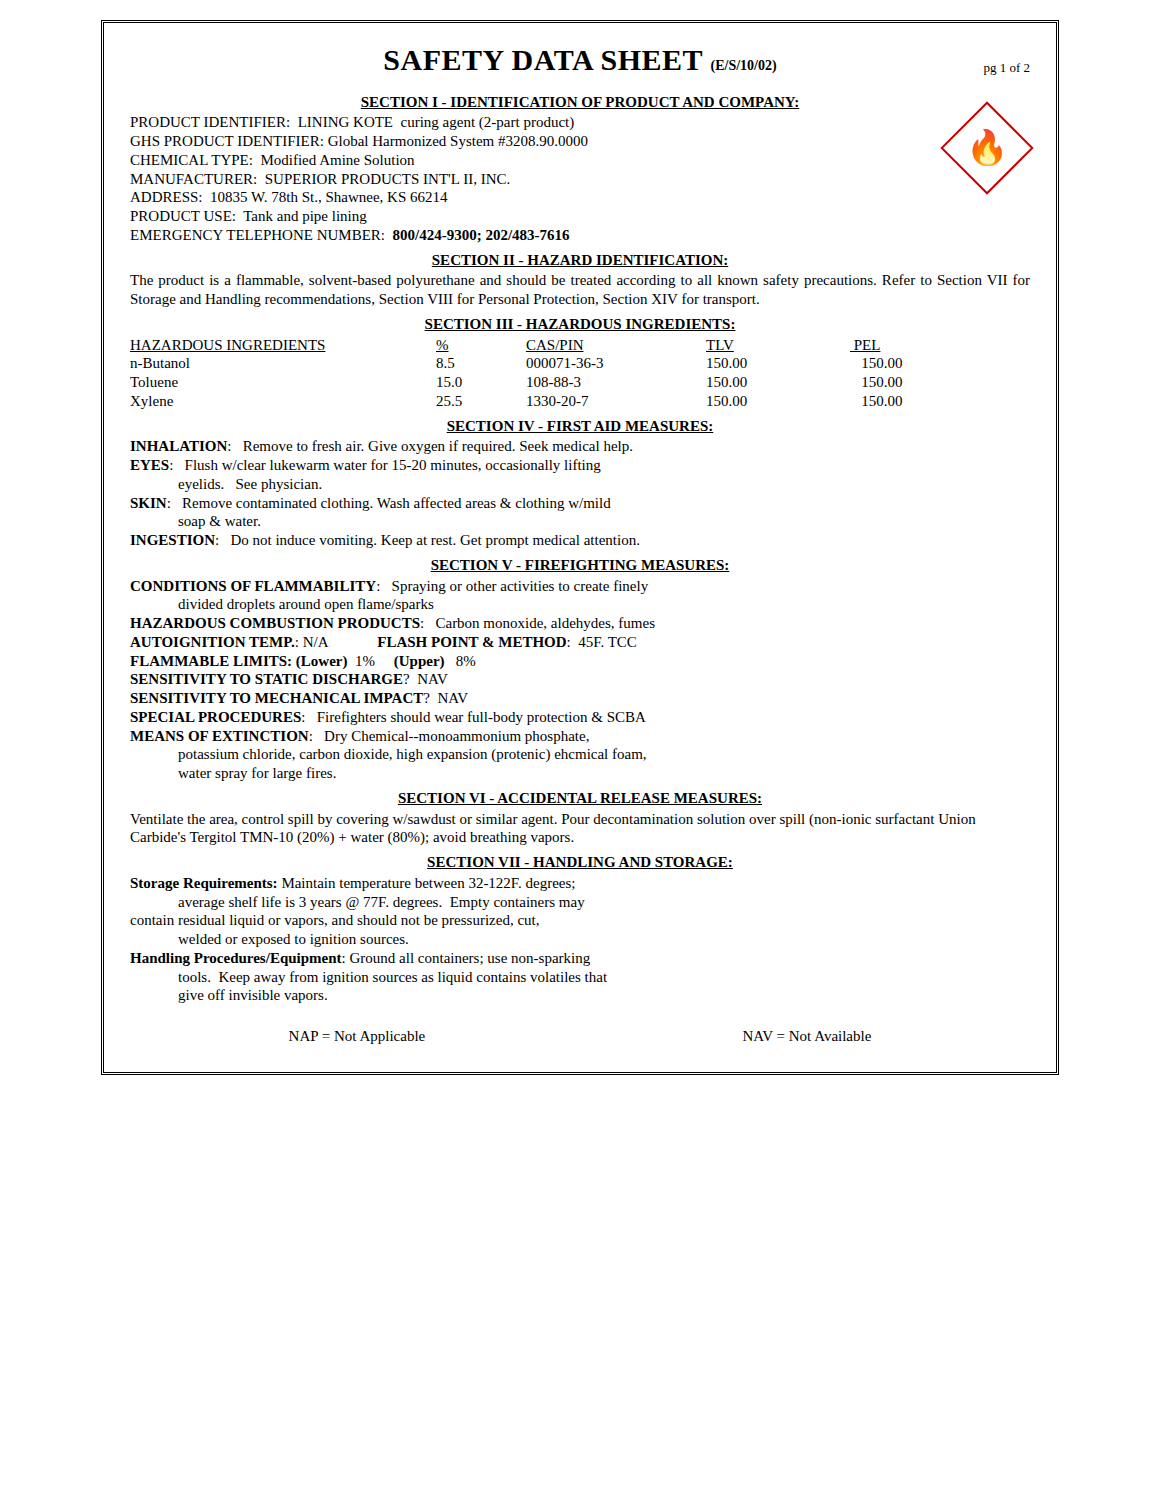SAFETY DATA SHEET (E/S/10/02)
pg 1 of 2
SECTION I - IDENTIFICATION OF PRODUCT AND COMPANY:
PRODUCT IDENTIFIER: LINING KOTE curing agent (2-part product)
GHS PRODUCT IDENTIFIER: Global Harmonized System #3208.90.0000
CHEMICAL TYPE: Modified Amine Solution
MANUFACTURER: SUPERIOR PRODUCTS INT'L II, INC.
ADDRESS: 10835 W. 78th St., Shawnee, KS 66214
PRODUCT USE: Tank and pipe lining
EMERGENCY TELEPHONE NUMBER: 800/424-9300; 202/483-7616
🔥
SECTION II - HAZARD IDENTIFICATION:
The product is a flammable, solvent-based polyurethane and should be treated according to all known safety precautions. Refer to Section VII for Storage and Handling recommendations, Section VIII for Personal Protection, Section XIV for transport.
SECTION III - HAZARDOUS INGREDIENTS:
| HAZARDOUS INGREDIENTS | % | CAS/PIN | TLV | PEL |
| --- | --- | --- | --- | --- |
| n-Butanol | 8.5 | 000071-36-3 | 150.00 | 150.00 |
| Toluene | 15.0 | 108-88-3 | 150.00 | 150.00 |
| Xylene | 25.5 | 1330-20-7 | 150.00 | 150.00 |
SECTION IV - FIRST AID MEASURES:
INHALATION: Remove to fresh air. Give oxygen if required. Seek medical help.
EYES: Flush w/clear lukewarm water for 15-20 minutes, occasionally lifting eyelids. See physician.
SKIN: Remove contaminated clothing. Wash affected areas & clothing w/mild soap & water.
INGESTION: Do not induce vomiting. Keep at rest. Get prompt medical attention.
SECTION V - FIREFIGHTING MEASURES:
CONDITIONS OF FLAMMABILITY: Spraying or other activities to create finely divided droplets around open flame/sparks
HAZARDOUS COMBUSTION PRODUCTS: Carbon monoxide, aldehydes, fumes
AUTOIGNITION TEMP.: N/A FLASH POINT & METHOD: 45F. TCC
FLAMMABLE LIMITS: (Lower) 1% (Upper) 8%
SENSITIVITY TO STATIC DISCHARGE? NAV
SENSITIVITY TO MECHANICAL IMPACT? NAV
SPECIAL PROCEDURES: Firefighters should wear full-body protection & SCBA
MEANS OF EXTINCTION: Dry Chemical--monoammonium phosphate, potassium chloride, carbon dioxide, high expansion (protenic) ehcmical foam, water spray for large fires.
SECTION VI - ACCIDENTAL RELEASE MEASURES:
Ventilate the area, control spill by covering w/sawdust or similar agent. Pour decontamination solution over spill (non-ionic surfactant Union Carbide's Tergitol TMN-10 (20%) + water (80%); avoid breathing vapors.
SECTION VII - HANDLING AND STORAGE:
Storage Requirements: Maintain temperature between 32-122F. degrees; average shelf life is 3 years @ 77F. degrees. Empty containers maycontain residual liquid or vapors, and should not be pressurized, cut, welded or exposed to ignition sources.
Handling Procedures/Equipment: Ground all containers; use non-sparking tools. Keep away from ignition sources as liquid contains volatiles that give off invisible vapors.
NAP = Not Applicable NAV = Not Available